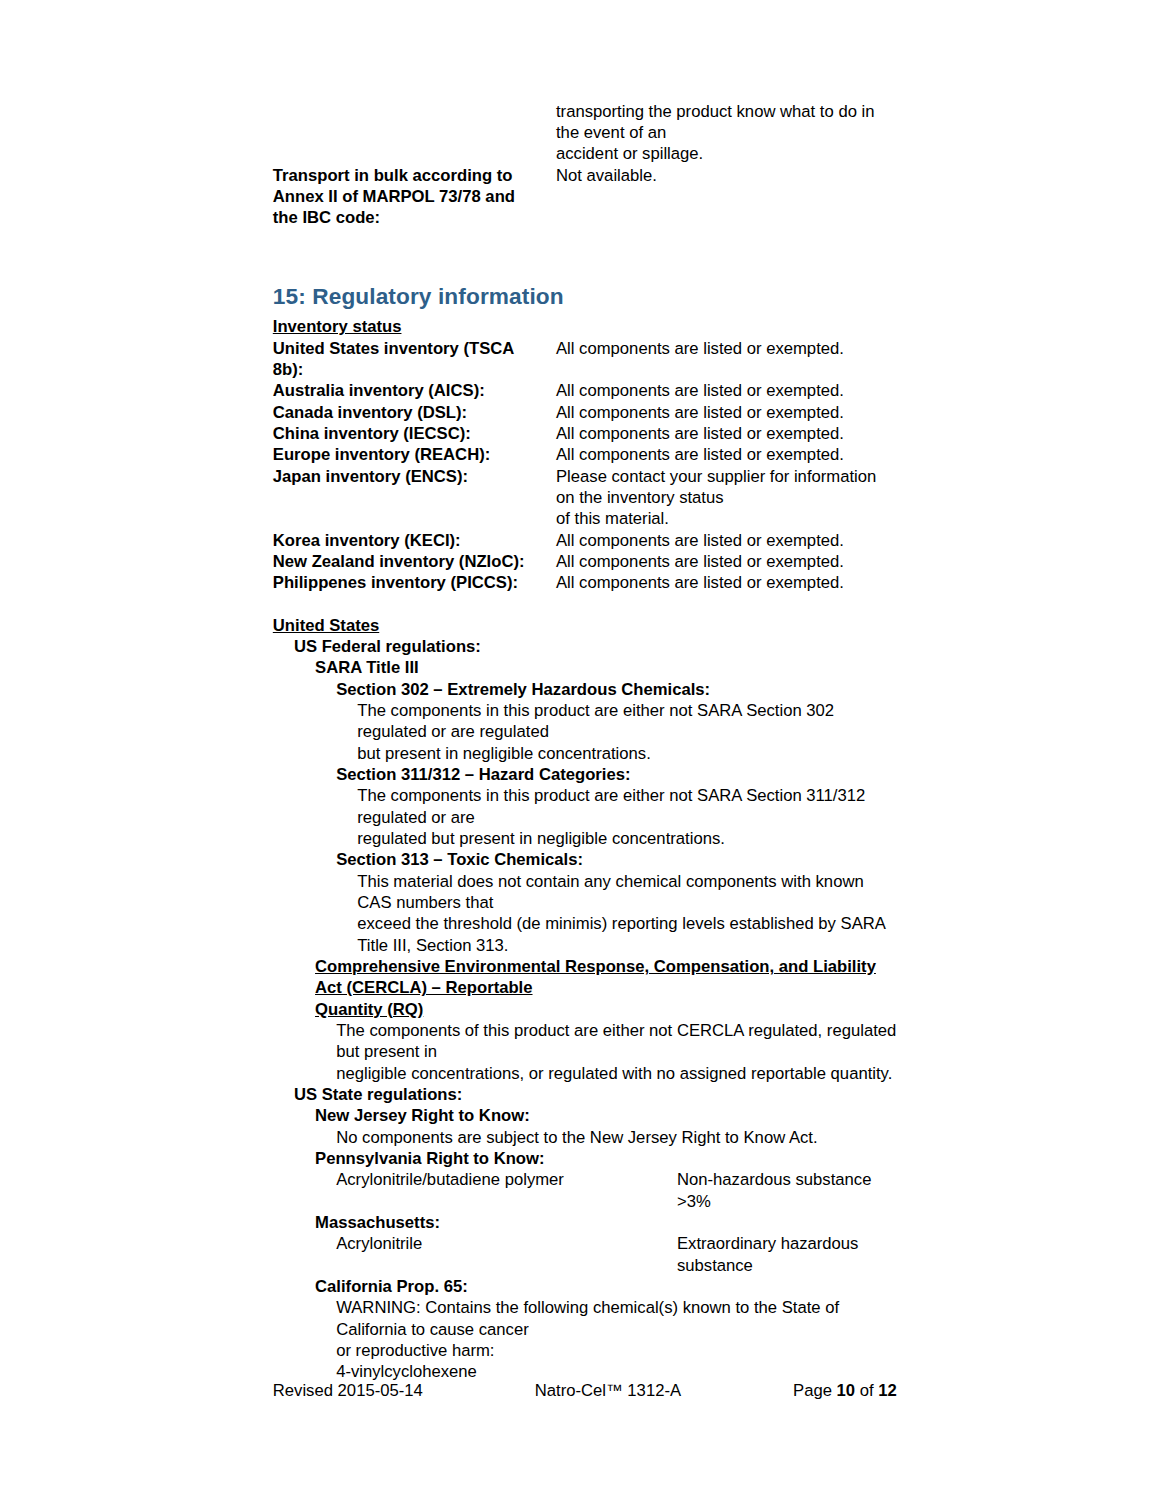transporting the product know what to do in the event of an
accident or spillage.
Transport in bulk according to
Annex II of MARPOL 73/78 and
the IBC code:
Not available.
15: Regulatory information
Inventory status
United States inventory (TSCA
8b):
All components are listed or exempted.
Australia inventory (AICS):
All components are listed or exempted.
Canada inventory (DSL):
All components are listed or exempted.
China inventory (IECSC):
All components are listed or exempted.
Europe inventory (REACH):
All components are listed or exempted.
Japan inventory (ENCS):
Please contact your supplier for information on the inventory status
of this material.
Korea inventory (KECI):
All components are listed or exempted.
New Zealand inventory (NZIoC):
All components are listed or exempted.
Philippenes inventory (PICCS):
All components are listed or exempted.
United States
US Federal regulations:
SARA Title III
Section 302 – Extremely Hazardous Chemicals:
The components in this product are either not SARA Section 302 regulated or are regulated
but present in negligible concentrations.
Section 311/312 – Hazard Categories:
The components in this product are either not SARA Section 311/312 regulated or are
regulated but present in negligible concentrations.
Section 313 – Toxic Chemicals:
This material does not contain any chemical components with known CAS numbers that
exceed the threshold (de minimis) reporting levels established by SARA Title III, Section 313.
Comprehensive Environmental Response, Compensation, and Liability Act (CERCLA) – Reportable
Quantity (RQ)
The components of this product are either not CERCLA regulated, regulated but present in
negligible concentrations, or regulated with no assigned reportable quantity.
US State regulations:
New Jersey Right to Know:
No components are subject to the New Jersey Right to Know Act.
Pennsylvania Right to Know:
Acrylonitrile/butadiene polymer
Non-hazardous substance >3%
Massachusetts:
Acrylonitrile
Extraordinary hazardous substance
California Prop. 65:
WARNING: Contains the following chemical(s) known to the State of California to cause cancer
or reproductive harm:
4-vinylcyclohexene
Revised 2015-05-14
Natro-Cel™ 1312-A
Page 10 of 12